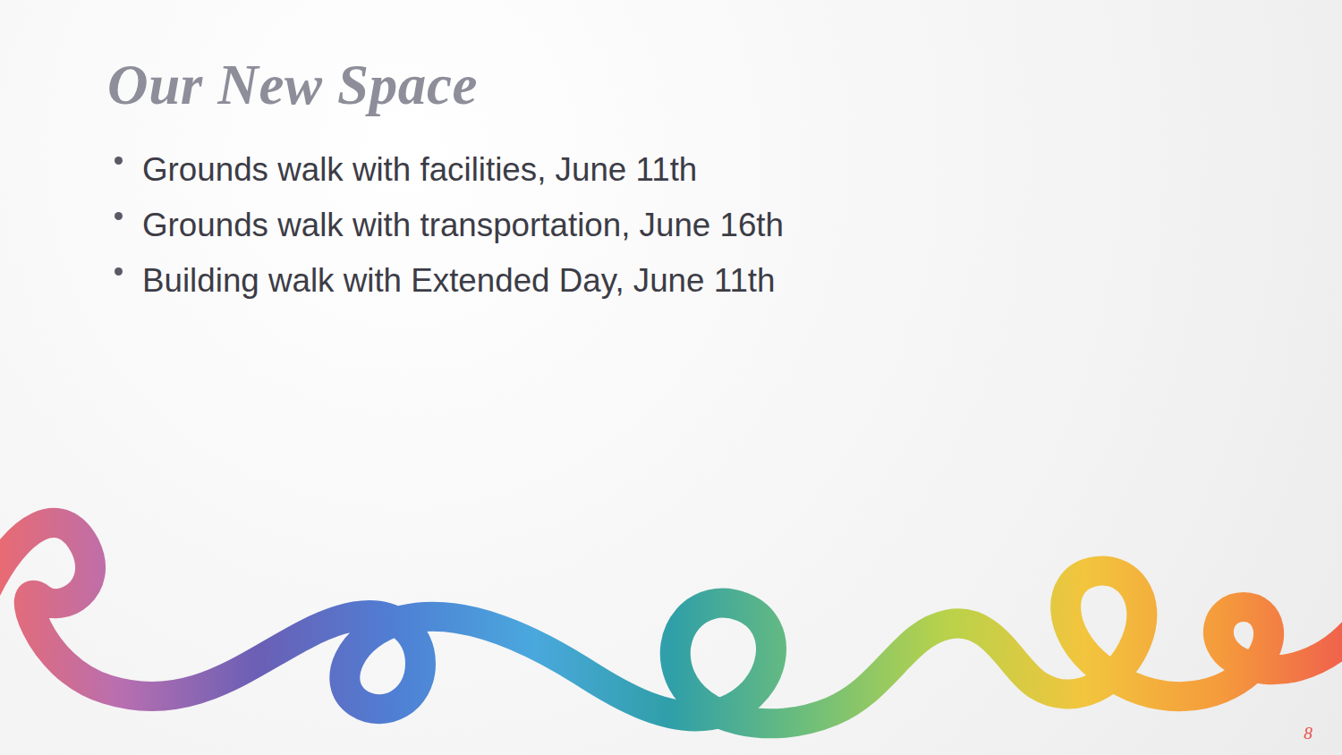Our New Space
Grounds walk with facilities, June 11th
Grounds walk with transportation, June 16th
Building walk with Extended Day, June 11th
8